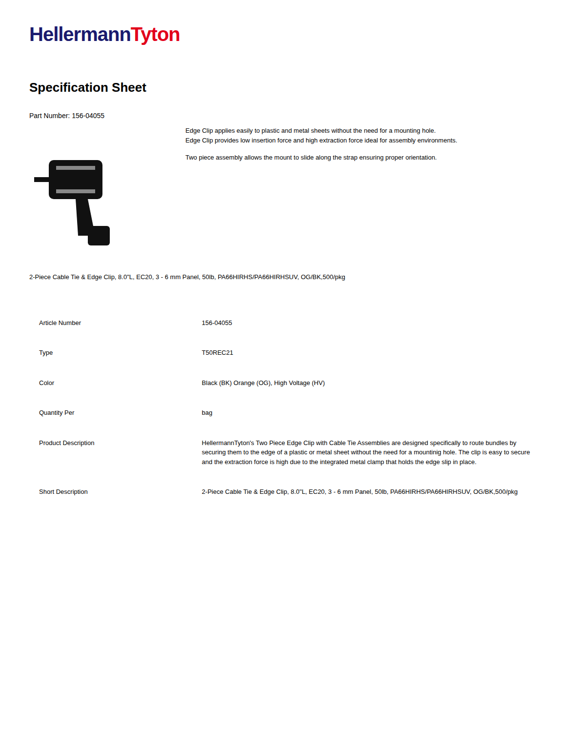Hellermann Tyton
Specification Sheet
Part Number: 156-04055
Edge Clip applies easily to plastic and metal sheets without the need for a mounting hole.
Edge Clip provides low insertion force and high extraction force ideal for assembly environments.
Two piece assembly allows the mount to slide along the strap ensuring proper orientation.
2-Piece Cable Tie & Edge Clip, 8.0"L, EC20, 3 - 6 mm Panel, 50lb, PA66HIRHS/PA66HIRHSUV, OG/BK,500/pkg
| Article Number | 156-04055 |
| Type | T50REC21 |
| Color | Black (BK) Orange (OG), High Voltage (HV) |
| Quantity Per | bag |
| Product Description | HellermannTyton's Two Piece Edge Clip with Cable Tie Assemblies are designed specifically to route bundles by securing them to the edge of a plastic or metal sheet without the need for a mountinig hole. The clip is easy to secure and the extraction force is high due to the integrated metal clamp that holds the edge slip in place. |
| Short Description | 2-Piece Cable Tie & Edge Clip, 8.0"L, EC20, 3 - 6 mm Panel, 50lb, PA66HIRHS/PA66HIRHSUV, OG/BK,500/pkg |